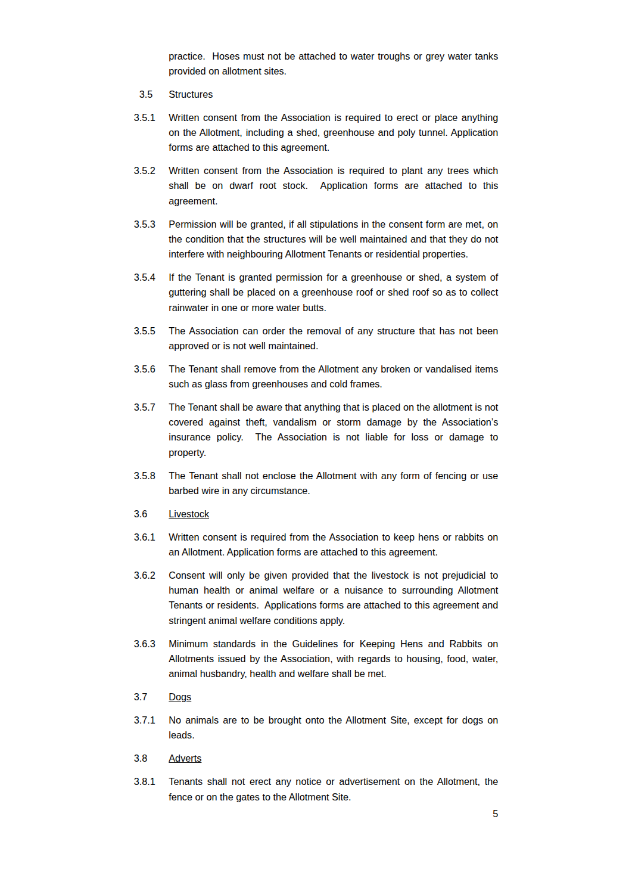practice. Hoses must not be attached to water troughs or grey water tanks provided on allotment sites.
3.5
Structures
3.5.1
Written consent from the Association is required to erect or place anything on the Allotment, including a shed, greenhouse and poly tunnel. Application forms are attached to this agreement.
3.5.2
Written consent from the Association is required to plant any trees which shall be on dwarf root stock. Application forms are attached to this agreement.
3.5.3
Permission will be granted, if all stipulations in the consent form are met, on the condition that the structures will be well maintained and that they do not interfere with neighbouring Allotment Tenants or residential properties.
3.5.4
If the Tenant is granted permission for a greenhouse or shed, a system of guttering shall be placed on a greenhouse roof or shed roof so as to collect rainwater in one or more water butts.
3.5.5
The Association can order the removal of any structure that has not been approved or is not well maintained.
3.5.6
The Tenant shall remove from the Allotment any broken or vandalised items such as glass from greenhouses and cold frames.
3.5.7
The Tenant shall be aware that anything that is placed on the allotment is not covered against theft, vandalism or storm damage by the Association’s insurance policy. The Association is not liable for loss or damage to property.
3.5.8
The Tenant shall not enclose the Allotment with any form of fencing or use barbed wire in any circumstance.
3.6
Livestock
3.6.1
Written consent is required from the Association to keep hens or rabbits on an Allotment. Application forms are attached to this agreement.
3.6.2
Consent will only be given provided that the livestock is not prejudicial to human health or animal welfare or a nuisance to surrounding Allotment Tenants or residents. Applications forms are attached to this agreement and stringent animal welfare conditions apply.
3.6.3
Minimum standards in the Guidelines for Keeping Hens and Rabbits on Allotments issued by the Association, with regards to housing, food, water, animal husbandry, health and welfare shall be met.
3.7
Dogs
3.7.1
No animals are to be brought onto the Allotment Site, except for dogs on leads.
3.8
Adverts
3.8.1
Tenants shall not erect any notice or advertisement on the Allotment, the fence or on the gates to the Allotment Site.
5